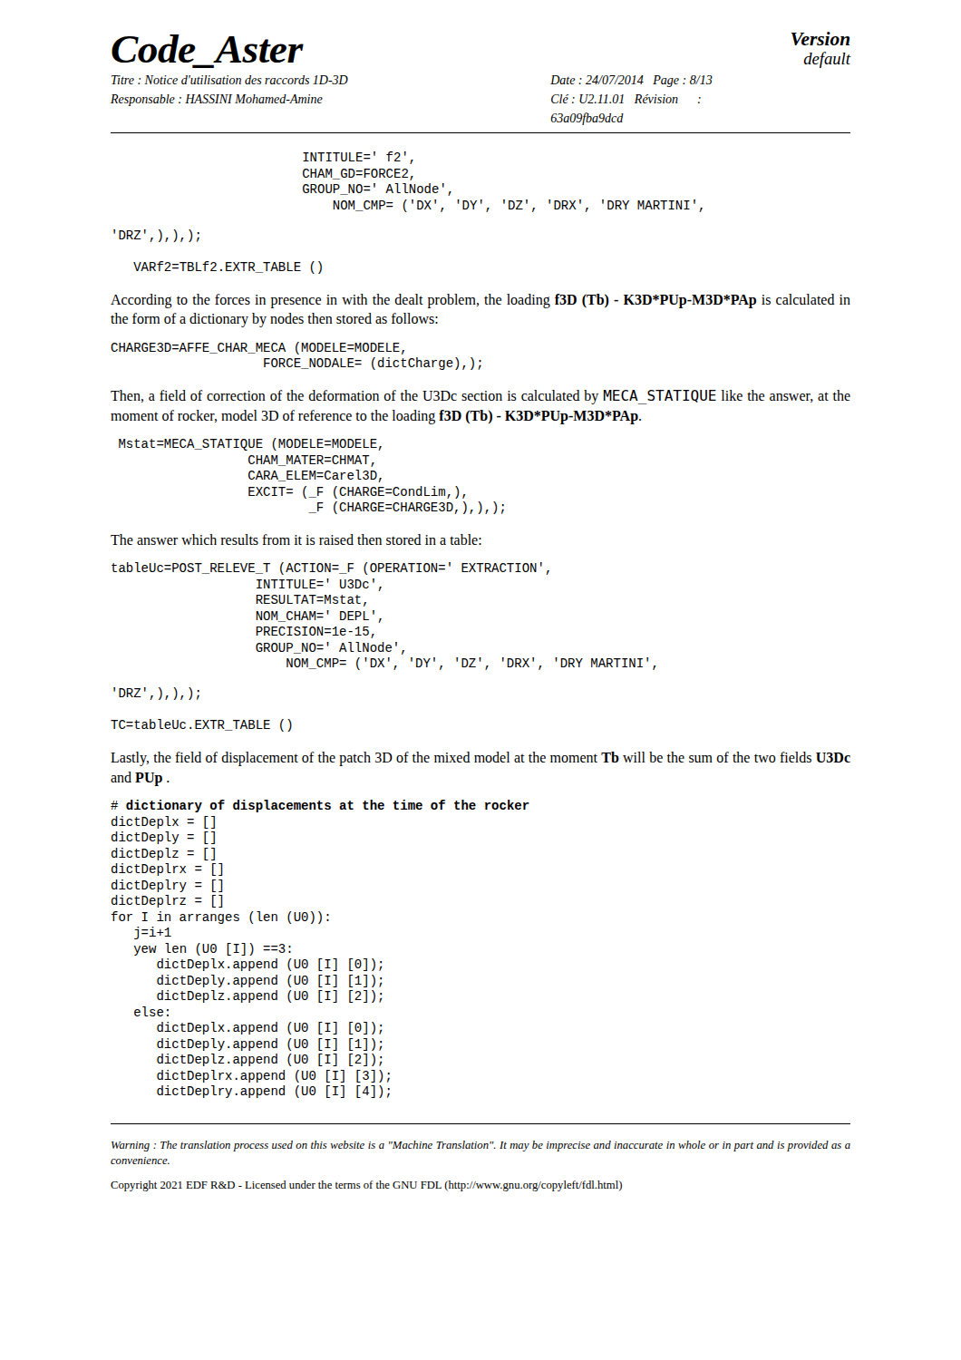Versiondefault
Code_Aster
| Titre : Notice d'utilisation des raccords 1D-3D | Date : 24/07/2014 Page : 8/13 |
| Responsable : HASSINI Mohamed-Amine | Clé : U2.11.01 Révision : |
| | 63a09fba9dcd |
INTITULE=' f2',
CHAM_GD=FORCE2,
GROUP_NO=' AllNode',
    NOM_CMP= ('DX', 'DY', 'DZ', 'DRX', 'DRY MARTINI',
'DRZ',),),);

   VARf2=TBLf2.EXTR_TABLE ()
According to the forces in presence in with the dealt problem, the loading f3D (Tb) - K3D*PUp-M3D*PAp is calculated in the form of a dictionary by nodes then stored as follows:
CHARGE3D=AFFE_CHAR_MECA (MODELE=MODELE,
                    FORCE_NODALE= (dictCharge),);
Then, a field of correction of the deformation of the U3Dc section is calculated by MECA_STATIQUE like the answer, at the moment of rocker, model 3D of reference to the loading f3D (Tb) - K3D*PUp-M3D*PAp.
 Mstat=MECA_STATIQUE (MODELE=MODELE,
                  CHAM_MATER=CHMAT,
                  CARA_ELEM=Carel3D,
                  EXCIT= (_F (CHARGE=CondLim,),
                          _F (CHARGE=CHARGE3D,),),);
The answer which results from it is raised then stored in a table:
tableUc=POST_RELEVE_T (ACTION=_F (OPERATION=' EXTRACTION',
                   INTITULE=' U3Dc',
                   RESULTAT=Mstat,
                   NOM_CHAM=' DEPL',
                   PRECISION=1e-15,
                   GROUP_NO=' AllNode',
                       NOM_CMP= ('DX', 'DY', 'DZ', 'DRX', 'DRY MARTINI',
'DRZ',),),);

TC=tableUc.EXTR_TABLE ()
Lastly, the field of displacement of the patch 3D of the mixed model at the moment Tb will be the sum of the two fields U3Dc and PUp .
# dictionary of displacements at the time of the rocker
dictDeplx = []
dictDeply = []
dictDeplz = []
dictDeplrx = []
dictDeplry = []
dictDeplrz = []
for I in arranges (len (U0)):
   j=i+1
   yew len (U0 [I]) ==3:
      dictDeplx.append (U0 [I] [0]);
      dictDeply.append (U0 [I] [1]);
      dictDeplz.append (U0 [I] [2]);
   else:
      dictDeplx.append (U0 [I] [0]);
      dictDeply.append (U0 [I] [1]);
      dictDeplz.append (U0 [I] [2]);
      dictDeplrx.append (U0 [I] [3]);
      dictDeplry.append (U0 [I] [4]);
Warning : The translation process used on this website is a "Machine Translation". It may be imprecise and inaccurate in whole or in part and is provided as a convenience.
Copyright 2021 EDF R&D - Licensed under the terms of the GNU FDL (http://www.gnu.org/copyleft/fdl.html)